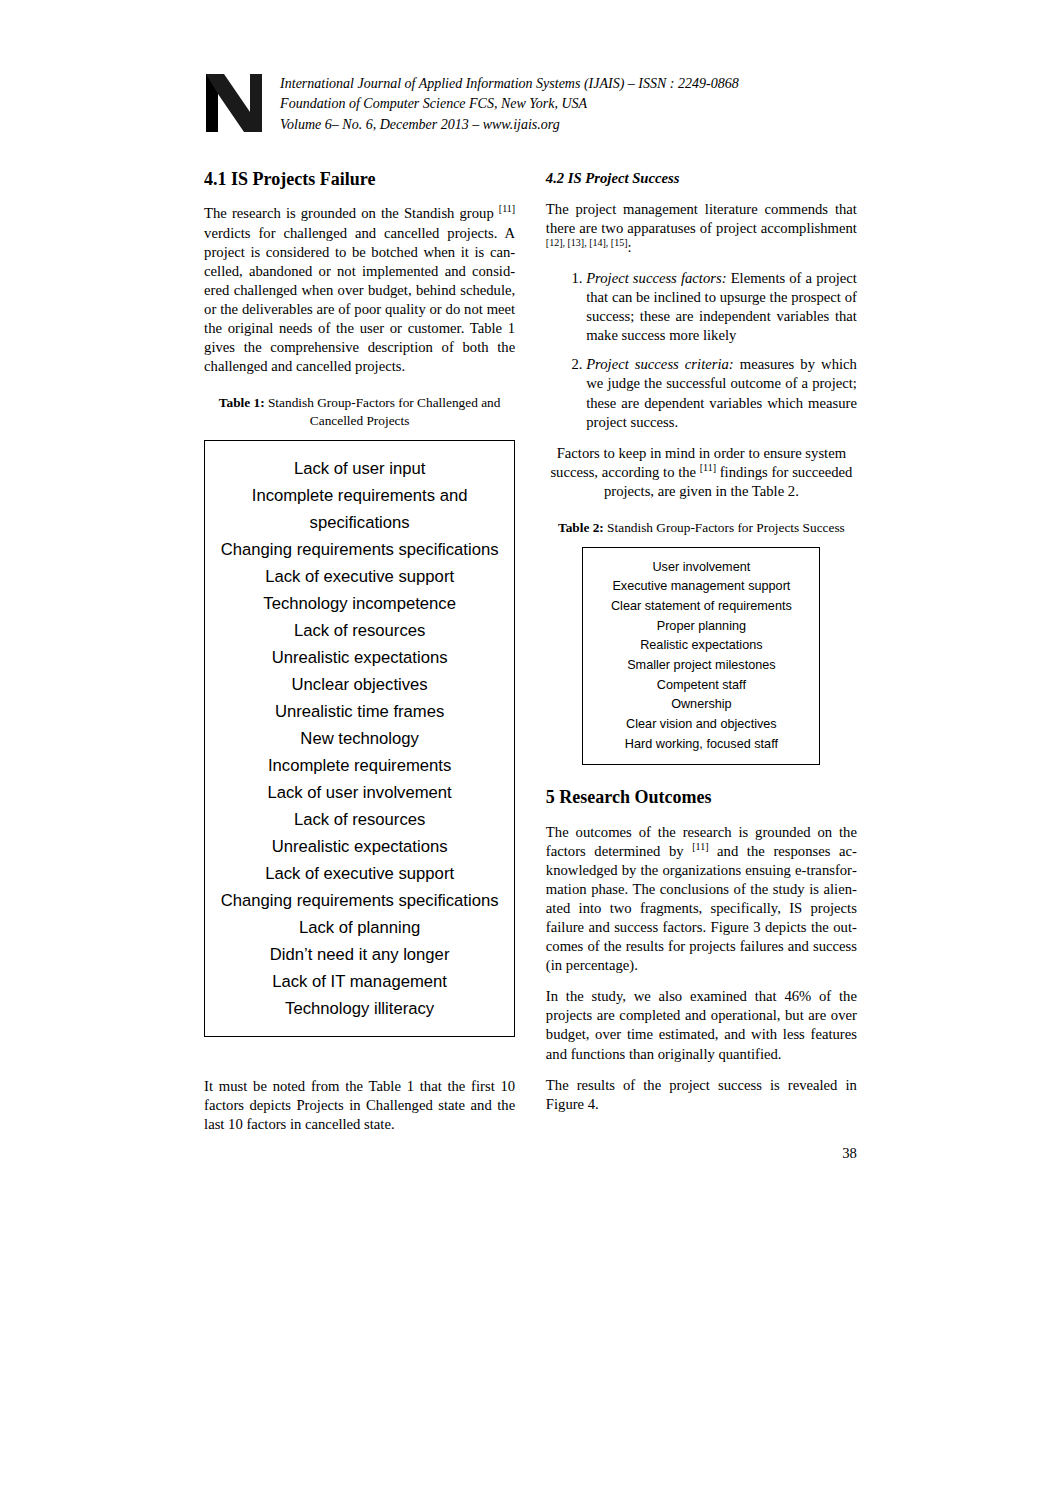International Journal of Applied Information Systems (IJAIS) – ISSN : 2249-0868
Foundation of Computer Science FCS, New York, USA
Volume 6– No. 6, December 2013 – www.ijais.org
4.1 IS Projects Failure
The research is grounded on the Standish group [11] verdicts for challenged and cancelled projects. A project is considered to be botched when it is cancelled, abandoned or not implemented and considered challenged when over budget, behind schedule, or the deliverables are of poor quality or do not meet the original needs of the user or customer. Table 1 gives the comprehensive description of both the challenged and cancelled projects.
Table 1: Standish Group-Factors for Challenged and Cancelled Projects
Lack of user input
Incomplete requirements and specifications
Changing requirements specifications
Lack of executive support
Technology incompetence
Lack of resources
Unrealistic expectations
Unclear objectives
Unrealistic time frames
New technology
Incomplete requirements
Lack of user involvement
Lack of resources
Unrealistic expectations
Lack of executive support
Changing requirements specifications
Lack of planning
Didn’t need it any longer
Lack of IT management
Technology illiteracy
It must be noted from the Table 1 that the first 10 factors depicts Projects in Challenged state and the last 10 factors in cancelled state.
4.2 IS Project Success
The project management literature commends that there are two apparatuses of project accomplishment [12], [13], [14], [15]:
Project success factors: Elements of a project that can be inclined to upsurge the prospect of success; these are independent variables that make success more likely
Project success criteria: measures by which we judge the successful outcome of a project; these are dependent variables which measure project success.
Factors to keep in mind in order to ensure system success, according to the [11] findings for succeeded projects, are given in the Table 2.
Table 2: Standish Group-Factors for Projects Success
User involvement
Executive management support
Clear statement of requirements
Proper planning
Realistic expectations
Smaller project milestones
Competent staff
Ownership
Clear vision and objectives
Hard working, focused staff
5 Research Outcomes
The outcomes of the research is grounded on the factors determined by [11] and the responses acknowledged by the organizations ensuing e-transformation phase. The conclusions of the study is alienated into two fragments, specifically, IS projects failure and success factors. Figure 3 depicts the outcomes of the results for projects failures and success (in percentage).
In the study, we also examined that 46% of the projects are completed and operational, but are over budget, over time estimated, and with less features and functions than originally quantified.
The results of the project success is revealed in Figure 4.
38